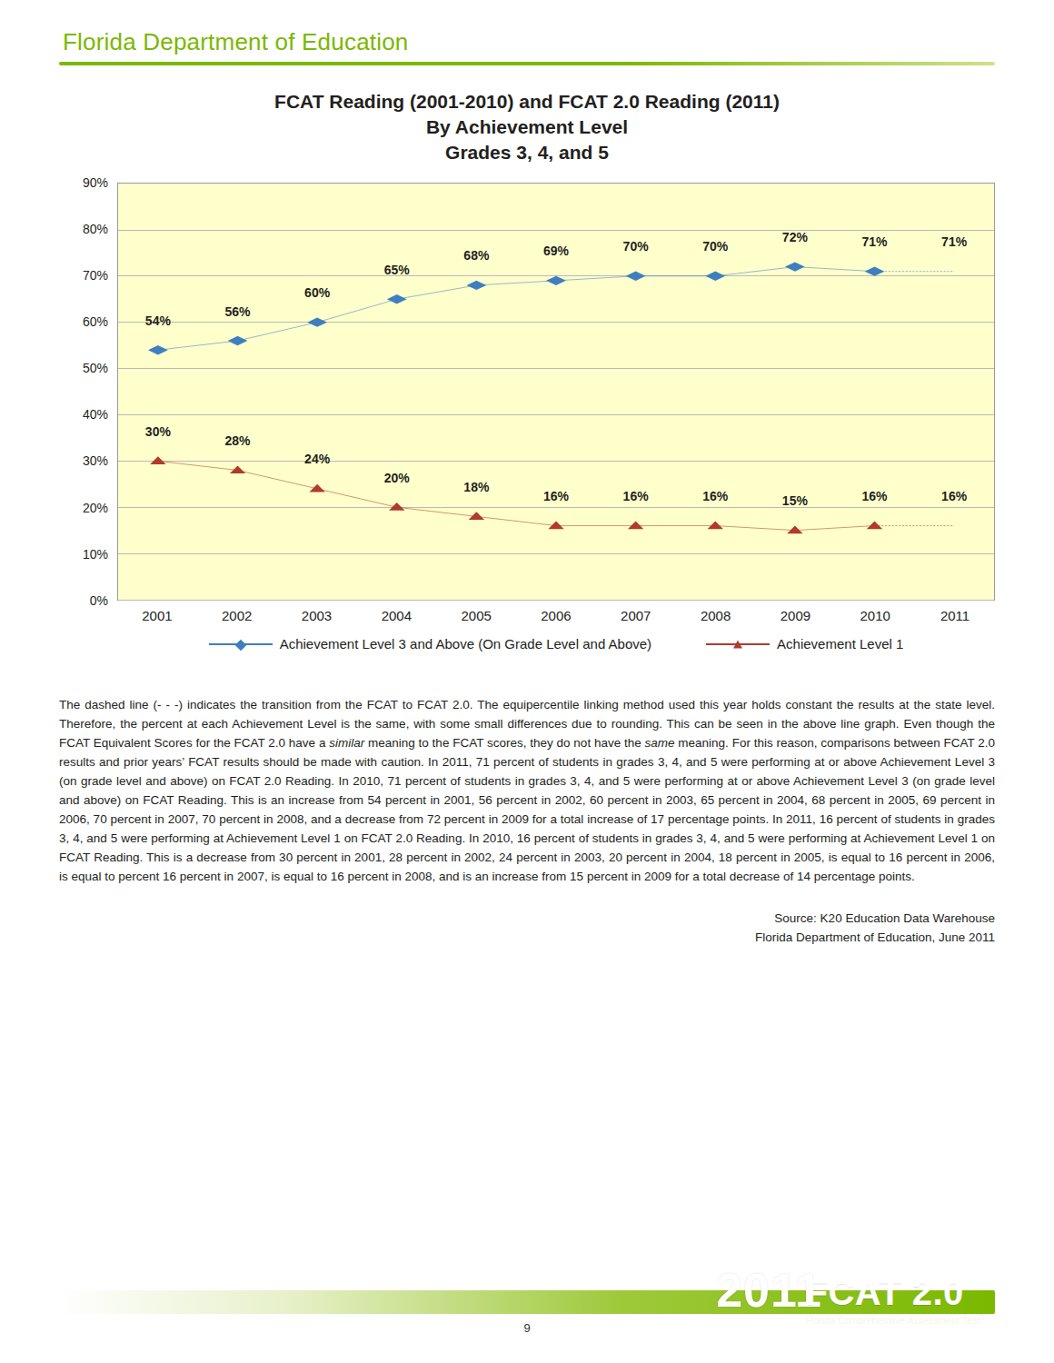Florida Department of Education
FCAT Reading (2001-2010) and FCAT 2.0 Reading (2011) By Achievement Level Grades 3, 4, and 5
90% 80% 70% 60% 50% 40% 30% 20% 10% 0%
Data drawn in a 0..100 x 0..100 viewBox. x positions: 11 categories centered in equal bands -> 4.545 + i*9.0909 y = 100 - (value/90*100)
54%
56%
60%
65%
68%
69%
70%
70%
72%
71%
71%
30%
28%
24%
20%
18%
16%
16%
16%
15%
16%
16%
20012002200320042005 200620072008200920102011
Achievement Level 3 and Above (On Grade Level and Above)
Achievement Level 1
The dashed line (- - -) indicates the transition from the FCAT to FCAT 2.0. The equipercentile linking method used this year holds constant the results at the state level. Therefore, the percent at each Achievement Level is the same, with some small differences due to rounding. This can be seen in the above line graph. Even though the FCAT Equivalent Scores for the FCAT 2.0 have a similar meaning to the FCAT scores, they do not have the same meaning. For this reason, comparisons between FCAT 2.0 results and prior years’ FCAT results should be made with caution. In 2011, 71 percent of students in grades 3, 4, and 5 were performing at or above Achievement Level 3 (on grade level and above) on FCAT 2.0 Reading. In 2010, 71 percent of students in grades 3, 4, and 5 were performing at or above Achievement Level 3 (on grade level and above) on FCAT Reading. This is an increase from 54 percent in 2001, 56 percent in 2002, 60 percent in 2003, 65 percent in 2004, 68 percent in 2005, 69 percent in 2006, 70 percent in 2007, 70 percent in 2008, and a decrease from 72 percent in 2009 for a total increase of 17 percentage points. In 2011, 16 percent of students in grades 3, 4, and 5 were performing at Achievement Level 1 on FCAT 2.0 Reading. In 2010, 16 percent of students in grades 3, 4, and 5 were performing at Achievement Level 1 on FCAT Reading. This is a decrease from 30 percent in 2001, 28 percent in 2002, 24 percent in 2003, 20 percent in 2004, 18 percent in 2005, is equal to 16 percent in 2006, is equal to percent 16 percent in 2007, is equal to 16 percent in 2008, and is an increase from 15 percent in 2009 for a total decrease of 14 percentage points.
Source: K20 Education Data Warehouse
Florida Department of Education, June 2011
2011
FCAT 2.0
Florida Comprehensive Assessment Test®
9